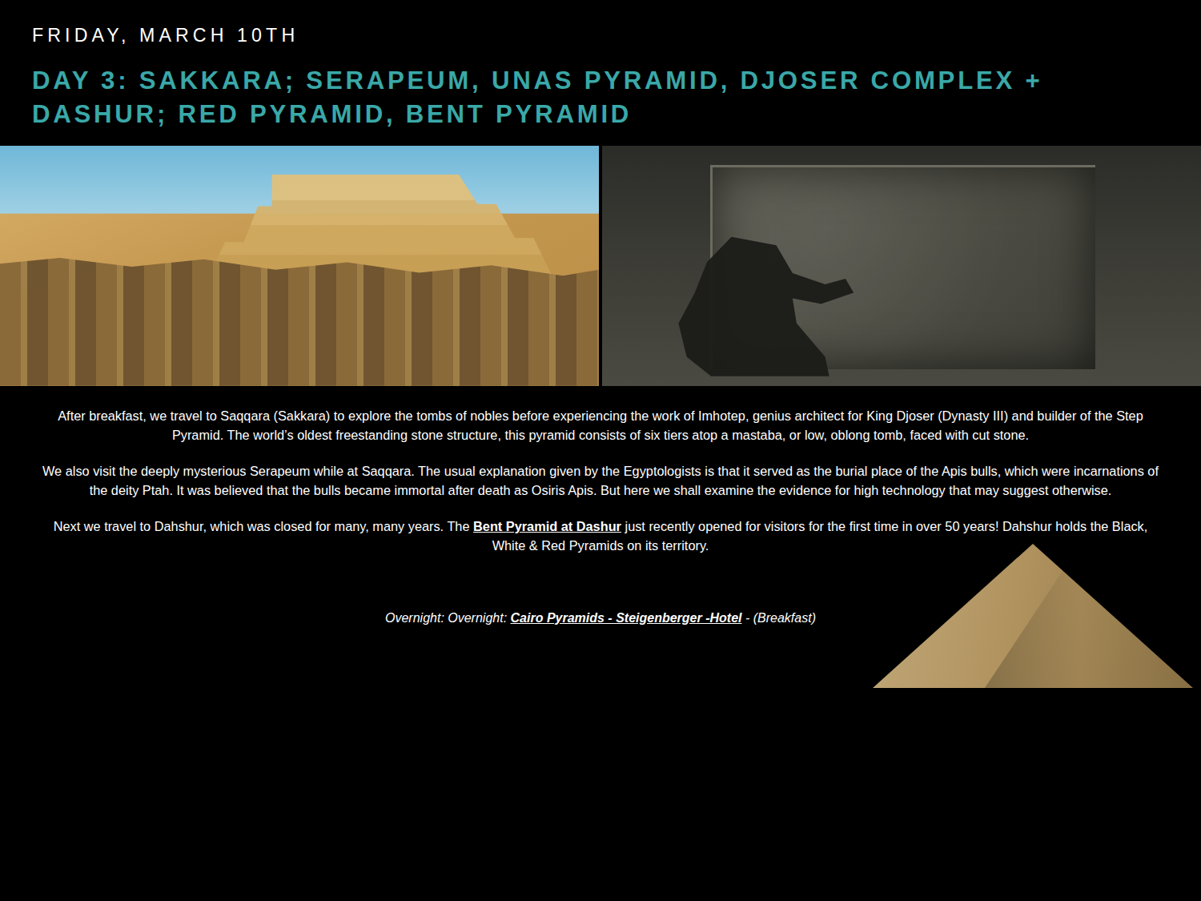Friday, March 10th
Day 3: Sakkara; Serapeum, Unas Pyramid, Djoser Complex + Dashur; Red Pyramid, Bent Pyramid
After breakfast, we travel to Saqqara (Sakkara) to explore the tombs of nobles before experiencing the work of Imhotep, genius architect for King Djoser (Dynasty III) and builder of the Step Pyramid. The world’s oldest freestanding stone structure, this pyramid consists of six tiers atop a mastaba, or low, oblong tomb, faced with cut stone.
We also visit the deeply mysterious Serapeum while at Saqqara. The usual explanation given by the Egyptologists is that it served as the burial place of the Apis bulls, which were incarnations of the deity Ptah. It was believed that the bulls became immortal after death as Osiris Apis. But here we shall examine the evidence for high technology that may suggest otherwise.
Next we travel to Dahshur, which was closed for many, many years. The Bent Pyramid at Dashur just recently opened for visitors for the first time in over 50 years! Dahshur holds the Black, White & Red Pyramids on its territory.
Overnight: Overnight: Cairo Pyramids - Steigenberger -Hotel - (Breakfast)